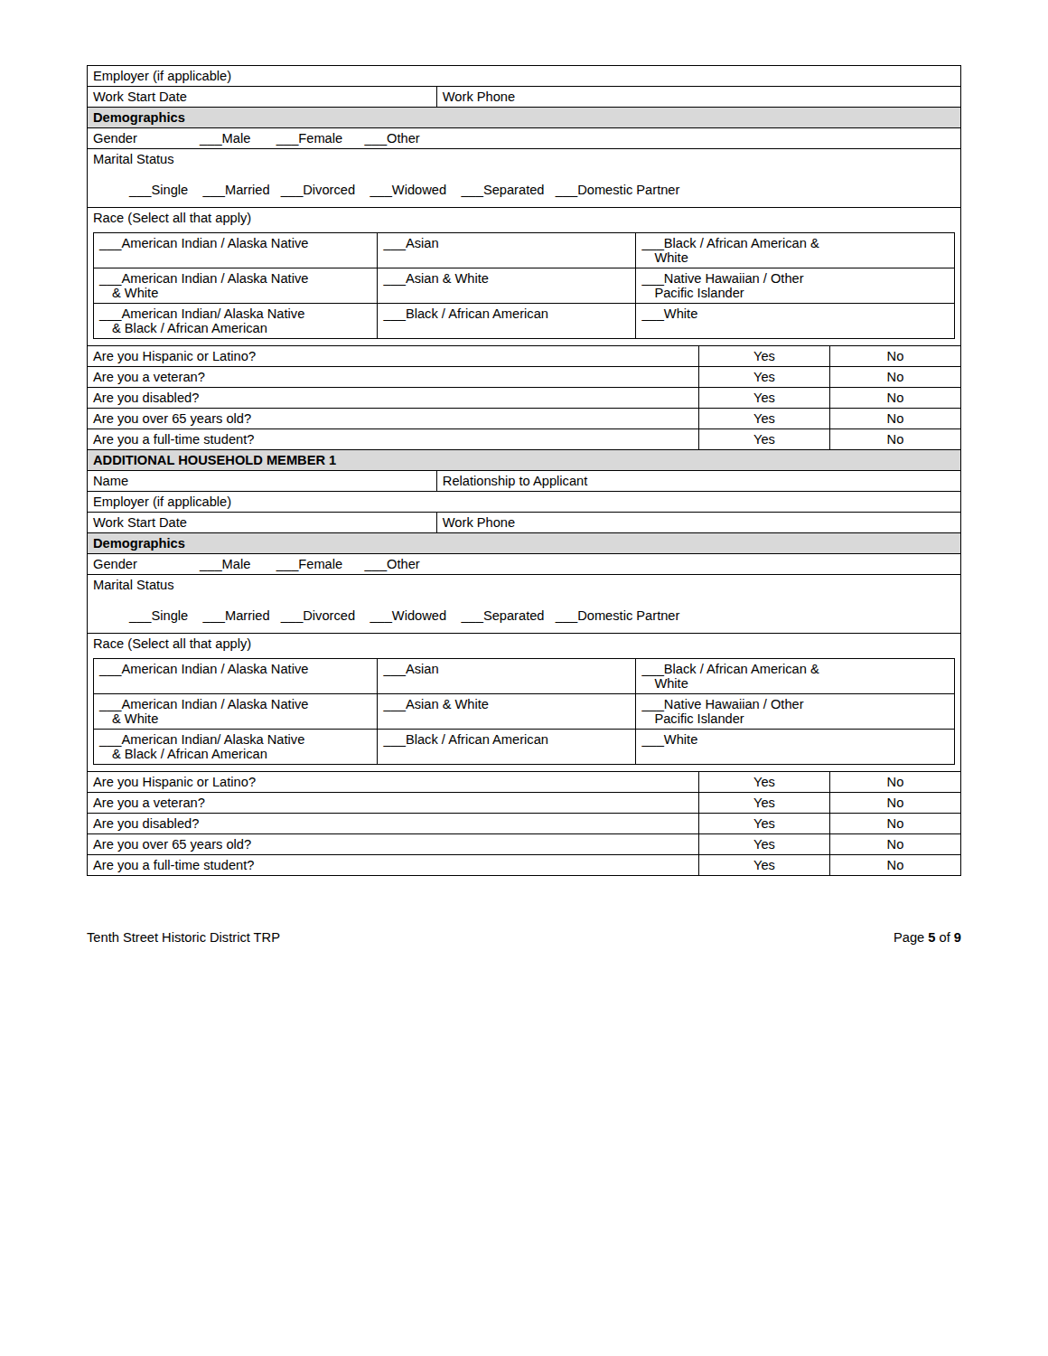| Employer (if applicable) |
| Work Start Date | Work Phone |
| Demographics |
| Gender ___Male ___Female ___Other |
| Marital Status ___Single ___Married ___Divorced ___Widowed ___Separated ___Domestic Partner |
| Race (Select all that apply) / ___American Indian / Alaska Native / ___Asian / ___Black / African American & White / / ___American Indian / Alaska Native & White / ___Asian & White / ___Native Hawaiian / Other Pacific Islander / / ___American Indian/ Alaska Native & Black / African American / ___Black / African American / ___White / |
| Are you Hispanic or Latino? | Yes | No |
| Are you a veteran? | Yes | No |
| Are you disabled? | Yes | No |
| Are you over 65 years old? | Yes | No |
| Are you a full-time student? | Yes | No |
| ADDITIONAL HOUSEHOLD MEMBER 1 |
| Name | Relationship to Applicant |
| Employer (if applicable) |
| Work Start Date | Work Phone |
| Demographics |
| Gender ___Male ___Female ___Other |
| Marital Status ___Single ___Married ___Divorced ___Widowed ___Separated ___Domestic Partner |
| Race (Select all that apply) / ___American Indian / Alaska Native / ___Asian / ___Black / African American & White / / ___American Indian / Alaska Native & White / ___Asian & White / ___Native Hawaiian / Other Pacific Islander / / ___American Indian/ Alaska Native & Black / African American / ___Black / African American / ___White / |
| Are you Hispanic or Latino? | Yes | No |
| Are you a veteran? | Yes | No |
| Are you disabled? | Yes | No |
| Are you over 65 years old? | Yes | No |
| Are you a full-time student? | Yes | No |
Tenth Street Historic District TRP Page 5 of 9